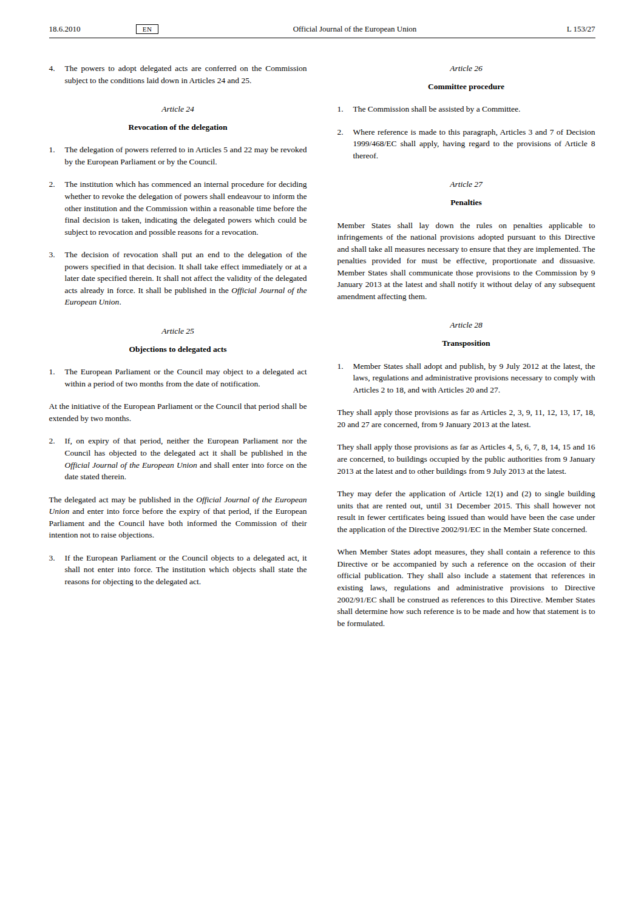18.6.2010
EN
Official Journal of the European Union
L 153/27
4.
The powers to adopt delegated acts are conferred on the Commission subject to the conditions laid down in Articles 24 and 25.
Article 24
Revocation of the delegation
1.
The delegation of powers referred to in Articles 5 and 22 may be revoked by the European Parliament or by the Council.
2.
The institution which has commenced an internal procedure for deciding whether to revoke the delegation of powers shall endeavour to inform the other institution and the Commission within a reasonable time before the final decision is taken, indicating the delegated powers which could be subject to revocation and possible reasons for a revocation.
3.
The decision of revocation shall put an end to the delegation of the powers specified in that decision. It shall take effect immediately or at a later date specified therein. It shall not affect the validity of the delegated acts already in force. It shall be published in the Official Journal of the European Union.
Article 25
Objections to delegated acts
1.
The European Parliament or the Council may object to a delegated act within a period of two months from the date of notification.
At the initiative of the European Parliament or the Council that period shall be extended by two months.
2.
If, on expiry of that period, neither the European Parliament nor the Council has objected to the delegated act it shall be published in the Official Journal of the European Union and shall enter into force on the date stated therein.
The delegated act may be published in the Official Journal of the European Union and enter into force before the expiry of that period, if the European Parliament and the Council have both informed the Commission of their intention not to raise objections.
3.
If the European Parliament or the Council objects to a delegated act, it shall not enter into force. The institution which objects shall state the reasons for objecting to the delegated act.
Article 26
Committee procedure
1.
The Commission shall be assisted by a Committee.
2.
Where reference is made to this paragraph, Articles 3 and 7 of Decision 1999/468/EC shall apply, having regard to the provisions of Article 8 thereof.
Article 27
Penalties
Member States shall lay down the rules on penalties applicable to infringements of the national provisions adopted pursuant to this Directive and shall take all measures necessary to ensure that they are implemented. The penalties provided for must be effective, proportionate and dissuasive. Member States shall communicate those provisions to the Commission by 9 January 2013 at the latest and shall notify it without delay of any subsequent amendment affecting them.
Article 28
Transposition
1.
Member States shall adopt and publish, by 9 July 2012 at the latest, the laws, regulations and administrative provisions necessary to comply with Articles 2 to 18, and with Articles 20 and 27.
They shall apply those provisions as far as Articles 2, 3, 9, 11, 12, 13, 17, 18, 20 and 27 are concerned, from 9 January 2013 at the latest.
They shall apply those provisions as far as Articles 4, 5, 6, 7, 8, 14, 15 and 16 are concerned, to buildings occupied by the public authorities from 9 January 2013 at the latest and to other buildings from 9 July 2013 at the latest.
They may defer the application of Article 12(1) and (2) to single building units that are rented out, until 31 December 2015. This shall however not result in fewer certificates being issued than would have been the case under the application of the Directive 2002/91/EC in the Member State concerned.
When Member States adopt measures, they shall contain a reference to this Directive or be accompanied by such a reference on the occasion of their official publication. They shall also include a statement that references in existing laws, regulations and administrative provisions to Directive 2002/91/EC shall be construed as references to this Directive. Member States shall determine how such reference is to be made and how that statement is to be formulated.